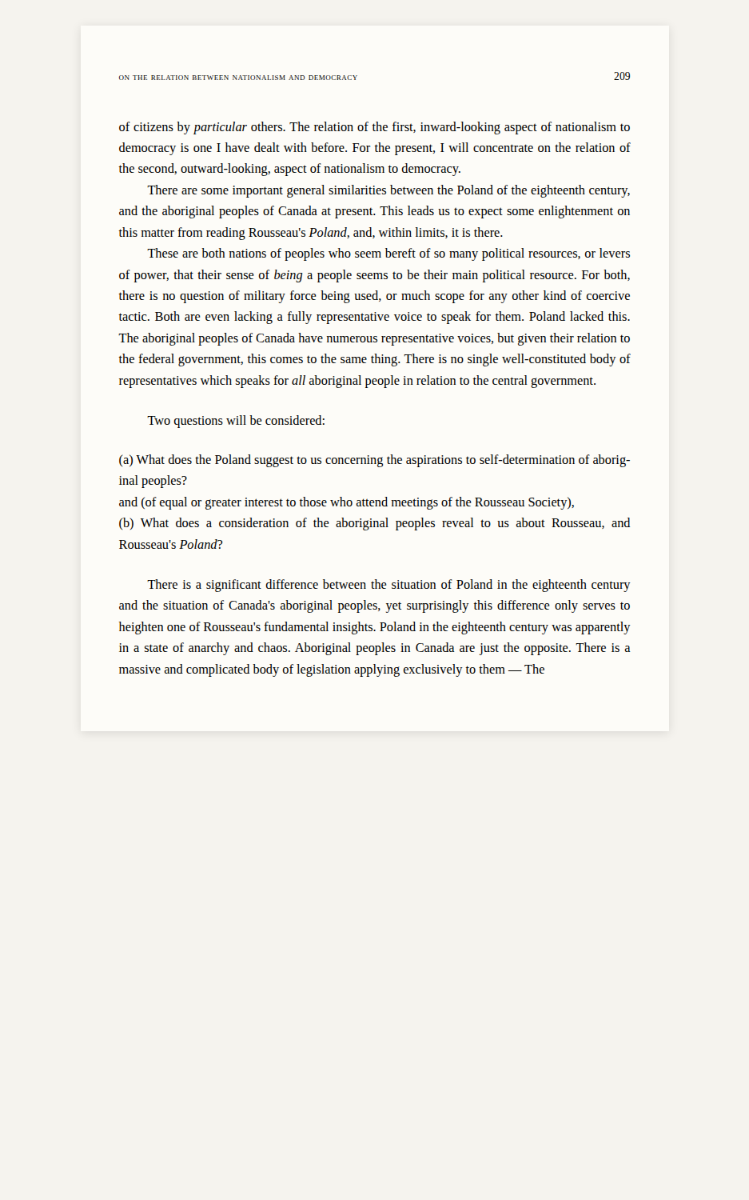On the Relation Between Nationalism and Democracy 209
of citizens by particular others. The relation of the first, inward-looking aspect of nationalism to democracy is one I have dealt with before. For the present, I will concentrate on the relation of the second, outward-looking, aspect of nationalism to democracy.
There are some important general similarities between the Poland of the eighteenth century, and the aboriginal peoples of Canada at present. This leads us to expect some enlightenment on this matter from reading Rousseau's Poland, and, within limits, it is there.
These are both nations of peoples who seem bereft of so many political resources, or levers of power, that their sense of being a people seems to be their main political resource. For both, there is no question of military force being used, or much scope for any other kind of coercive tactic. Both are even lacking a fully representative voice to speak for them. Poland lacked this. The aboriginal peoples of Canada have numerous representative voices, but given their relation to the federal government, this comes to the same thing. There is no single well-constituted body of representatives which speaks for all aboriginal people in relation to the central government.
Two questions will be considered:
(a) What does the Poland suggest to us concerning the aspirations to self-determination of aboriginal peoples?
and (of equal or greater interest to those who attend meetings of the Rousseau Society),
(b) What does a consideration of the aboriginal peoples reveal to us about Rousseau, and Rousseau's Poland?
There is a significant difference between the situation of Poland in the eighteenth century and the situation of Canada's aboriginal peoples, yet surprisingly this difference only serves to heighten one of Rousseau's fundamental insights. Poland in the eighteenth century was apparently in a state of anarchy and chaos. Aboriginal peoples in Canada are just the opposite. There is a massive and complicated body of legislation applying exclusively to them — The